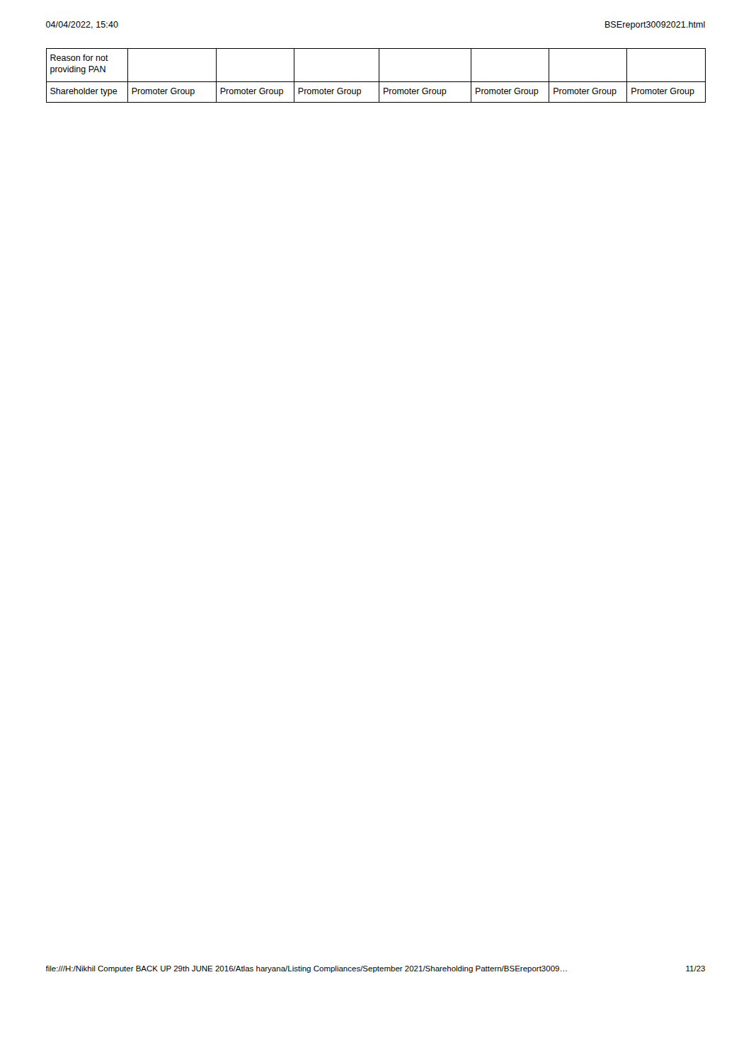04/04/2022, 15:40
BSEreport30092021.html
| Reason for not providing PAN | | | | | | | |
| Shareholder type | Promoter Group | Promoter Group | Promoter Group | Promoter Group | Promoter Group | Promoter Group | Promoter Group |
file:///H:/Nikhil Computer BACK UP 29th JUNE 2016/Atlas haryana/Listing Compliances/September 2021/Shareholding Pattern/BSEreport3009…
11/23